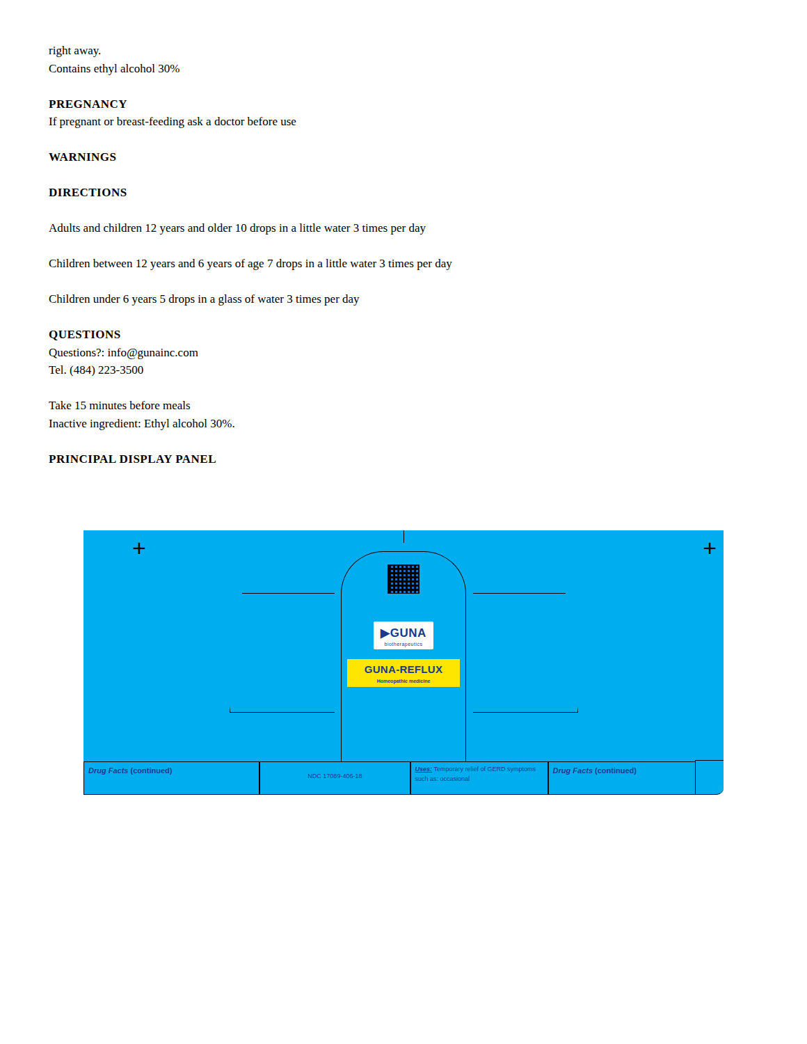right away.
Contains ethyl alcohol 30%
PREGNANCY
If pregnant or breast-feeding ask a doctor before use
WARNINGS
DIRECTIONS
Adults and children 12 years and older 10 drops in a little water 3 times per day
Children between 12 years and 6 years of age 7 drops in a little water 3 times per day
Children under 6 years 5 drops in a glass of water 3 times per day
QUESTIONS
Questions?: info@gunainc.com
Tel. (484) 223-3500
Take 15 minutes before meals
Inactive ingredient: Ethyl alcohol 30%.
PRINCIPAL DISPLAY PANEL
+ +
▶GUNA
biotherapeutics
GUNA-REFLUX
Homeopathic medicine
Drug Facts (continued)
NDC 17089-406-18
Uses: Temporary relief of GERD symptoms such as: occasional
Drug Facts (continued)